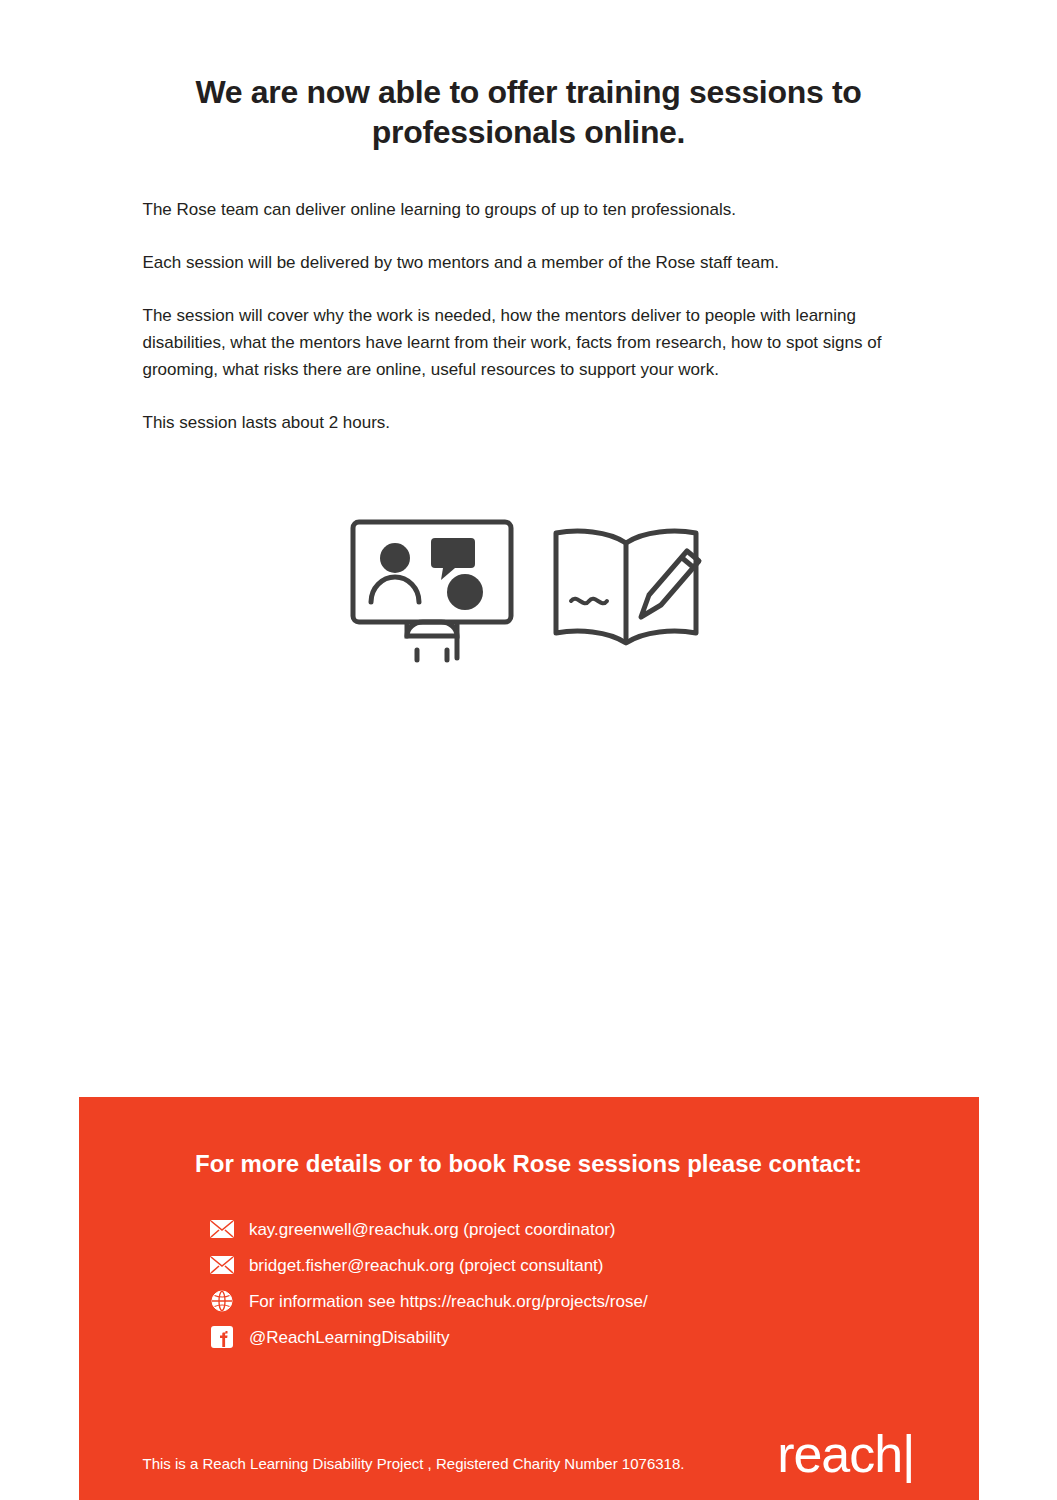We are now able to offer training sessions to professionals online.
The Rose team can deliver online learning to groups of up to ten professionals.
Each session will be delivered by two mentors and a member of the Rose staff team.
The session will cover why the work is needed, how the mentors deliver to people with learning disabilities, what the mentors have learnt from their work, facts from research, how to spot signs of grooming, what risks there are online, useful resources to support your work.
This session lasts about 2 hours.
For more details or to book Rose sessions please contact:
kay.greenwell@reachuk.org (project coordinator)
bridget.fisher@reachuk.org (project consultant)
For information see https://reachuk.org/projects/rose/
@ReachLearningDisability
This is a Reach Learning Disability Project , Registered Charity Number 1076318.
reach|